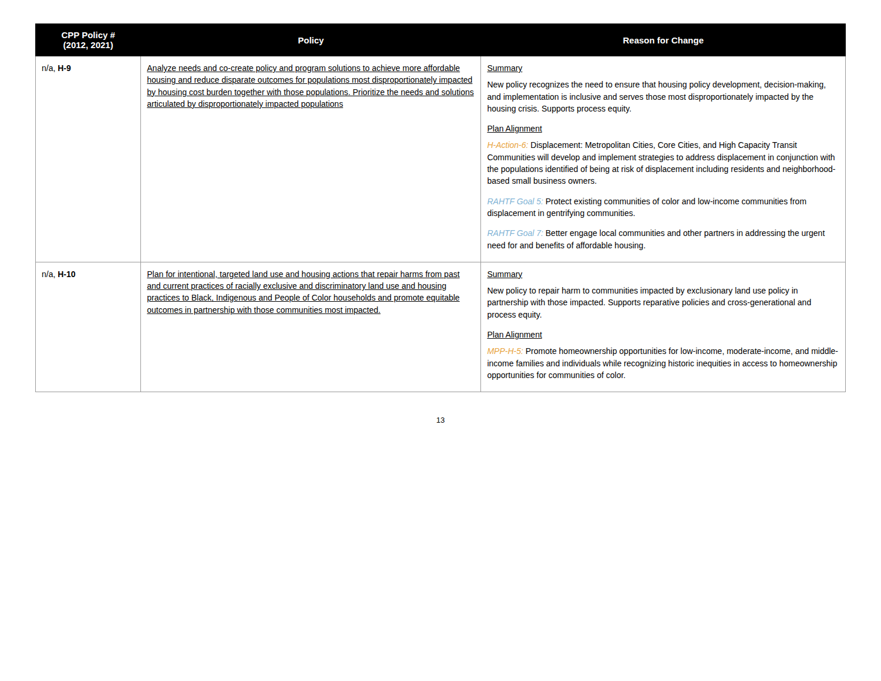| CPP Policy # (2012, 2021) | Policy | Reason for Change |
| --- | --- | --- |
| n/a, H-9 | Analyze needs and co-create policy and program solutions to achieve more affordable housing and reduce disparate outcomes for populations most disproportionately impacted by housing cost burden together with those populations. Prioritize the needs and solutions articulated by disproportionately impacted populations | Summary New policy recognizes the need to ensure that housing policy development, decision-making, and implementation is inclusive and serves those most disproportionately impacted by the housing crisis. Supports process equity. Plan Alignment H-Action-6: Displacement: Metropolitan Cities, Core Cities, and High Capacity Transit Communities will develop and implement strategies to address displacement in conjunction with the populations identified of being at risk of displacement including residents and neighborhood-based small business owners. RAHTF Goal 5: Protect existing communities of color and low-income communities from displacement in gentrifying communities. RAHTF Goal 7: Better engage local communities and other partners in addressing the urgent need for and benefits of affordable housing. |
| n/a, H-10 | Plan for intentional, targeted land use and housing actions that repair harms from past and current practices of racially exclusive and discriminatory land use and housing practices to Black, Indigenous and People of Color households and promote equitable outcomes in partnership with those communities most impacted. | Summary New policy to repair harm to communities impacted by exclusionary land use policy in partnership with those impacted. Supports reparative policies and cross-generational and process equity. Plan Alignment MPP-H-5: Promote homeownership opportunities for low-income, moderate-income, and middle-income families and individuals while recognizing historic inequities in access to homeownership opportunities for communities of color. |
13